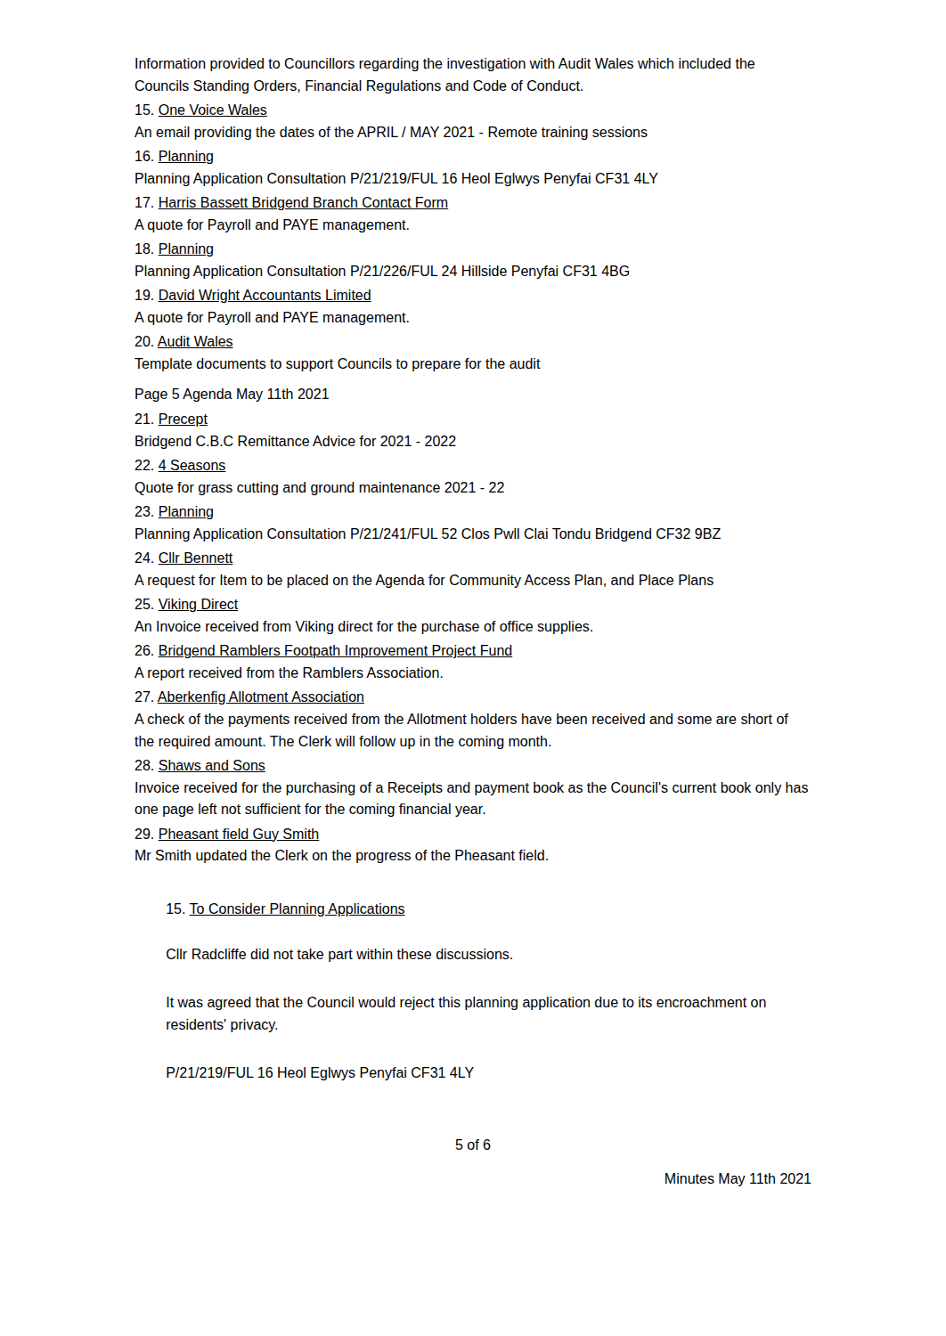Information provided to Councillors regarding the investigation with Audit Wales which included the Councils Standing Orders, Financial Regulations and Code of Conduct.
15. One Voice Wales
An email providing the dates of the APRIL / MAY 2021 - Remote training sessions
16. Planning
Planning Application Consultation P/21/219/FUL 16 Heol Eglwys Penyfai CF31 4LY
17. Harris Bassett Bridgend Branch Contact Form
A quote for Payroll and PAYE management.
18. Planning
Planning Application Consultation P/21/226/FUL 24 Hillside Penyfai CF31 4BG
19. David Wright Accountants Limited
A quote for Payroll and PAYE management.
20. Audit Wales
Template documents to support Councils to prepare for the audit
Page 5 Agenda May 11th 2021
21. Precept
Bridgend C.B.C Remittance Advice for 2021 - 2022
22. 4 Seasons
Quote for grass cutting and ground maintenance 2021 - 22
23. Planning
Planning Application Consultation P/21/241/FUL 52 Clos Pwll Clai Tondu Bridgend CF32 9BZ
24. Cllr Bennett
A request for Item to be placed on the Agenda for Community Access Plan, and Place Plans
25. Viking Direct
An Invoice received from Viking direct for the purchase of office supplies.
26. Bridgend Ramblers Footpath Improvement Project Fund
A report received from the Ramblers Association.
27. Aberkenfig Allotment Association
A check of the payments received from the Allotment holders have been received and some are short of the required amount. The Clerk will follow up in the coming month.
28. Shaws and Sons
Invoice received for the purchasing of a Receipts and payment book as the Council's current book only has one page left not sufficient for the coming financial year.
29. Pheasant field Guy Smith
Mr Smith updated the Clerk on the progress of the Pheasant field.
15. To Consider Planning Applications
Cllr Radcliffe did not take part within these discussions.
It was agreed that the Council would reject this planning application due to its encroachment on residents' privacy.
P/21/219/FUL 16 Heol Eglwys Penyfai CF31 4LY
5 of 6
Minutes May 11th 2021